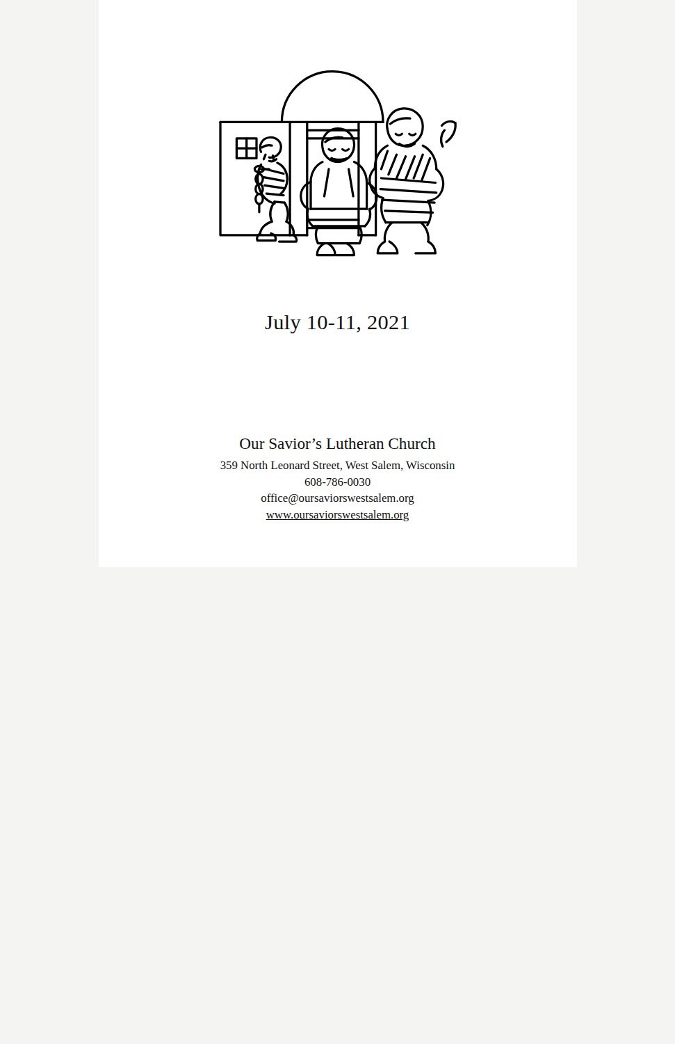Line drawing of a prisoner in chains and a freed man greeted at a doorway A black-and-white woodcut-style illustration: at left a bearded man sits chained inside a barred cell; at center a smiling man sits in an arched doorway framed by two columns; at right a robed figure strides toward him with arms raised.
Illustration of a prisoner in chains, a man seated in a doorway, and a figure approaching.
July 10-11, 2021
Our Savior’s Lutheran Church
359 North Leonard Street, West Salem, Wisconsin
608-786-0030
office@oursaviorswestsalem.org
www.oursaviorswestsalem.org